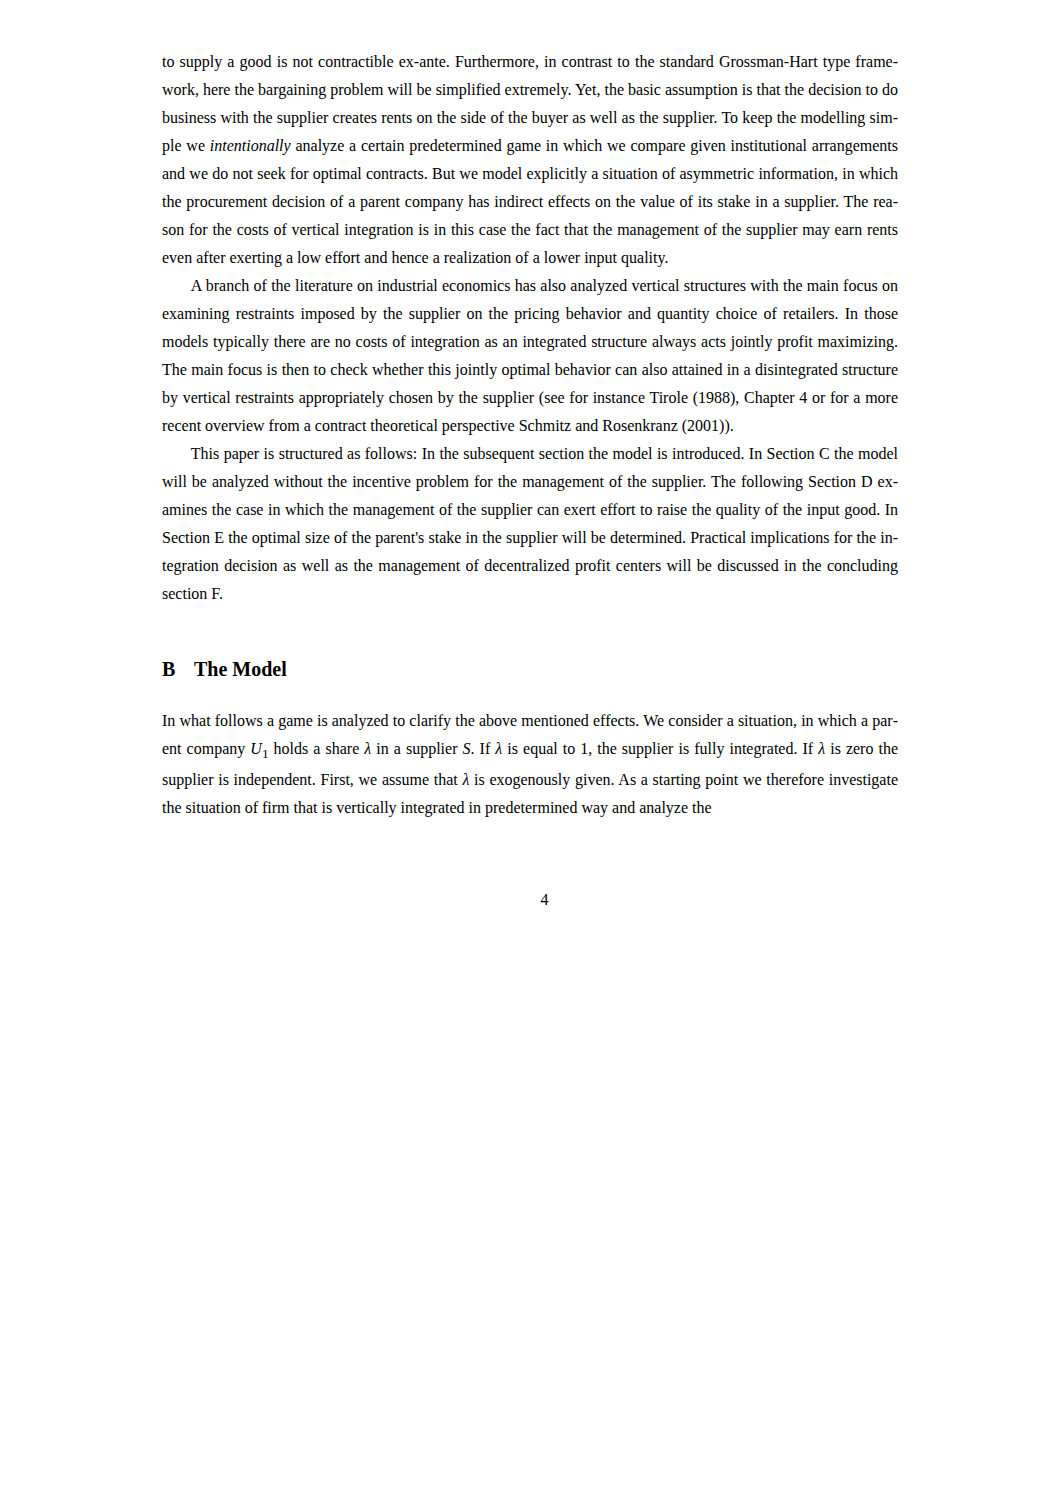to supply a good is not contractible ex-ante. Furthermore, in contrast to the standard Grossman-Hart type framework, here the bargaining problem will be simplified extremely. Yet, the basic assumption is that the decision to do business with the supplier creates rents on the side of the buyer as well as the supplier. To keep the modelling simple we intentionally analyze a certain predetermined game in which we compare given institutional arrangements and we do not seek for optimal contracts. But we model explicitly a situation of asymmetric information, in which the procurement decision of a parent company has indirect effects on the value of its stake in a supplier. The reason for the costs of vertical integration is in this case the fact that the management of the supplier may earn rents even after exerting a low effort and hence a realization of a lower input quality.
A branch of the literature on industrial economics has also analyzed vertical structures with the main focus on examining restraints imposed by the supplier on the pricing behavior and quantity choice of retailers. In those models typically there are no costs of integration as an integrated structure always acts jointly profit maximizing. The main focus is then to check whether this jointly optimal behavior can also attained in a disintegrated structure by vertical restraints appropriately chosen by the supplier (see for instance Tirole (1988), Chapter 4 or for a more recent overview from a contract theoretical perspective Schmitz and Rosenkranz (2001)).
This paper is structured as follows: In the subsequent section the model is introduced. In Section C the model will be analyzed without the incentive problem for the management of the supplier. The following Section D examines the case in which the management of the supplier can exert effort to raise the quality of the input good. In Section E the optimal size of the parent's stake in the supplier will be determined. Practical implications for the integration decision as well as the management of decentralized profit centers will be discussed in the concluding section F.
BThe Model
In what follows a game is analyzed to clarify the above mentioned effects. We consider a situation, in which a parent company U1 holds a share λ in a supplier S. If λ is equal to 1, the supplier is fully integrated. If λ is zero the supplier is independent. First, we assume that λ is exogenously given. As a starting point we therefore investigate the situation of firm that is vertically integrated in predetermined way and analyze the
4